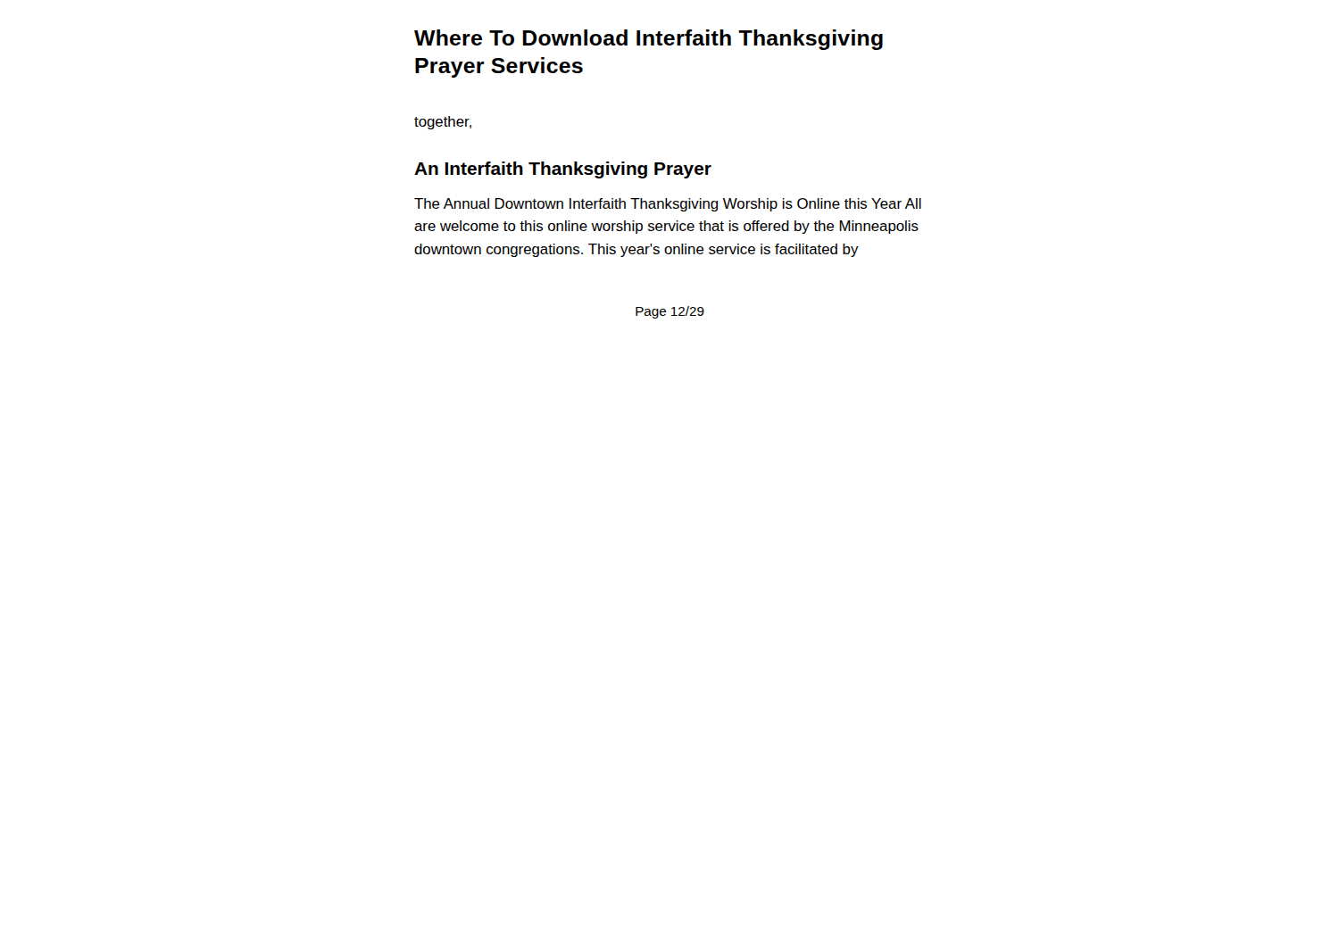Where To Download Interfaith Thanksgiving Prayer Services
together,
An Interfaith Thanksgiving Prayer
The Annual Downtown Interfaith Thanksgiving Worship is Online this Year All are welcome to this online worship service that is offered by the Minneapolis downtown congregations. This year's online service is facilitated by
Page 12/29